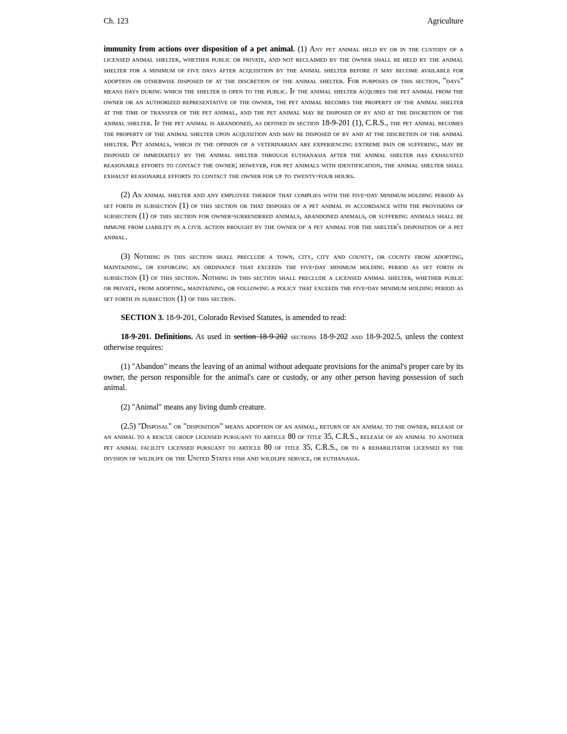Ch. 123
Agriculture
immunity from actions over disposition of a pet animal. (1) Any pet animal held by or in the custody of a licensed animal shelter, whether public or private, and not reclaimed by the owner shall be held by the animal shelter for a minimum of five days after acquisition by the animal shelter before it may become available for adoption or otherwise disposed of at the discretion of the animal shelter. For purposes of this section, "days" means days during which the shelter is open to the public. If the animal shelter acquires the pet animal from the owner or an authorized representative of the owner, the pet animal becomes the property of the animal shelter at the time of transfer of the pet animal, and the pet animal may be disposed of by and at the discretion of the animal shelter. If the pet animal is abandoned, as defined in section 18-9-201 (1), C.R.S., the pet animal becomes the property of the animal shelter upon acquisition and may be disposed of by and at the discretion of the animal shelter. Pet animals, which in the opinion of a veterinarian are experiencing extreme pain or suffering, may be disposed of immediately by the animal shelter through euthanasia after the animal shelter has exhausted reasonable efforts to contact the owner; however, for pet animals with identification, the animal shelter shall exhaust reasonable efforts to contact the owner for up to twenty-four hours.
(2) An animal shelter and any employee thereof that complies with the five-day minimum holding period as set forth in subsection (1) of this section or that disposes of a pet animal in accordance with the provisions of subsection (1) of this section for owner-surrendered animals, abandoned animals, or suffering animals shall be immune from liability in a civil action brought by the owner of a pet animal for the shelter's disposition of a pet animal.
(3) Nothing in this section shall preclude a town, city, city and county, or county from adopting, maintaining, or enforcing an ordinance that exceeds the five-day minimum holding period as set forth in subsection (1) of this section. Nothing in this section shall preclude a licensed animal shelter, whether public or private, from adopting, maintaining, or following a policy that exceeds the five-day minimum holding period as set forth in subsection (1) of this section.
SECTION 3. 18-9-201, Colorado Revised Statutes, is amended to read:
18-9-201. Definitions. As used in section 18-9-202 sections 18-9-202 and 18-9-202.5, unless the context otherwise requires:
(1) "Abandon" means the leaving of an animal without adequate provisions for the animal's proper care by its owner, the person responsible for the animal's care or custody, or any other person having possession of such animal.
(2) "Animal" means any living dumb creature.
(2.5) "Disposal" or "disposition" means adoption of an animal, return of an animal to the owner, release of an animal to a rescue group licensed pursuant to article 80 of title 35, C.R.S., release of an animal to another pet animal facility licensed pursuant to article 80 of title 35, C.R.S., or to a rehabilitator licensed by the division of wildlife or the United States fish and wildlife service, or euthanasia.